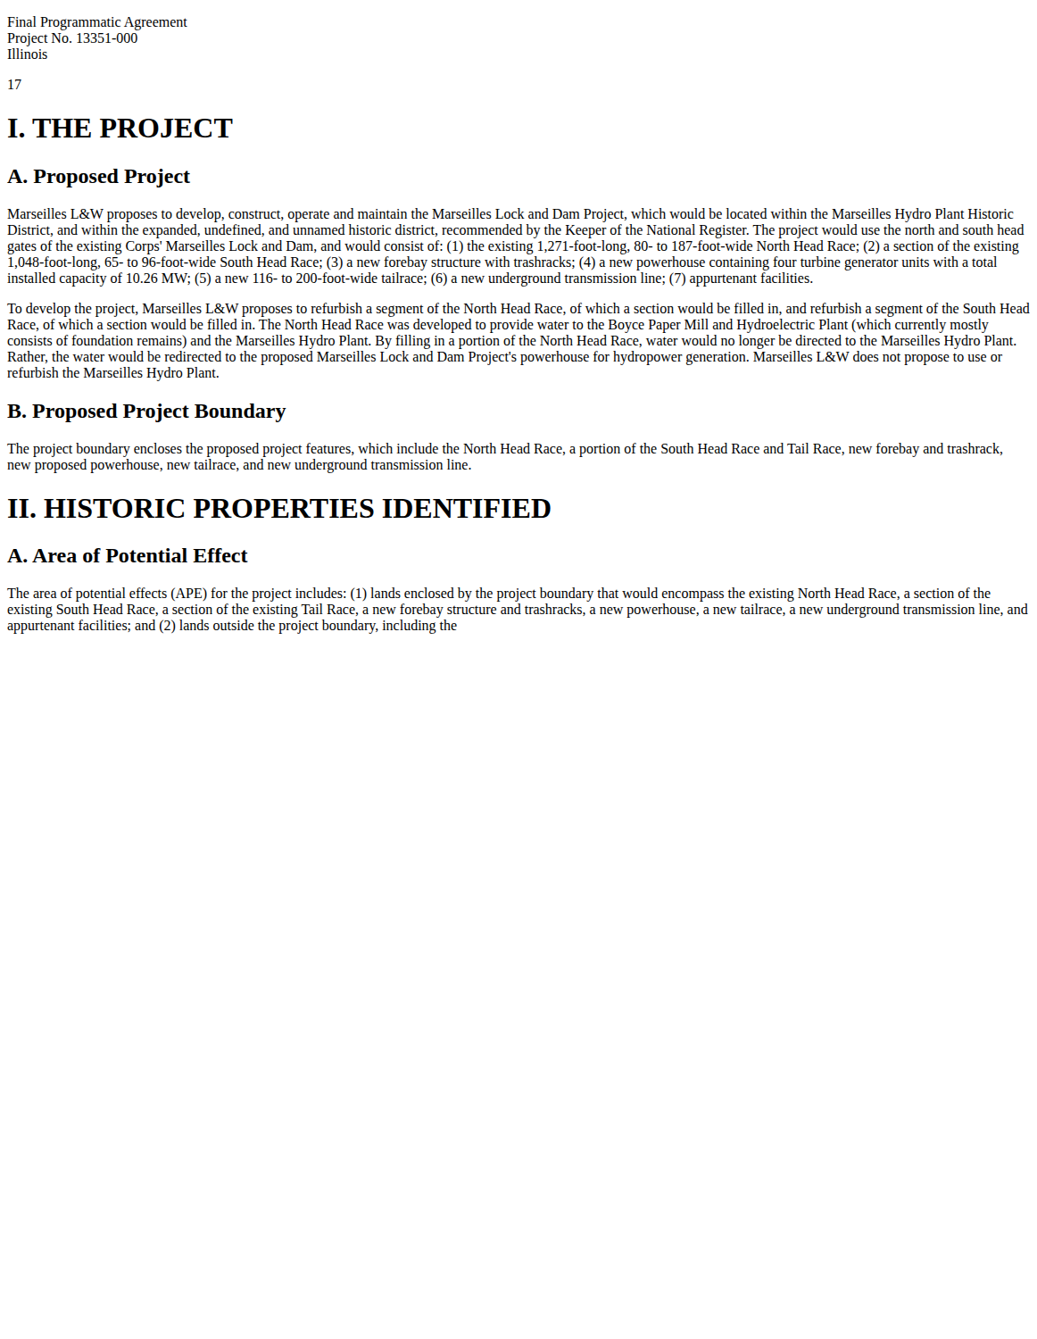Final Programmatic Agreement
Project No. 13351-000
Illinois
17
I. THE PROJECT
A. Proposed Project
Marseilles L&W proposes to develop, construct, operate and maintain the Marseilles Lock and Dam Project, which would be located within the Marseilles Hydro Plant Historic District, and within the expanded, undefined, and unnamed historic district, recommended by the Keeper of the National Register. The project would use the north and south head gates of the existing Corps' Marseilles Lock and Dam, and would consist of: (1) the existing 1,271-foot-long, 80- to 187-foot-wide North Head Race; (2) a section of the existing 1,048-foot-long, 65- to 96-foot-wide South Head Race; (3) a new forebay structure with trashracks; (4) a new powerhouse containing four turbine generator units with a total installed capacity of 10.26 MW; (5) a new 116- to 200-foot-wide tailrace; (6) a new underground transmission line; (7) appurtenant facilities.
To develop the project, Marseilles L&W proposes to refurbish a segment of the North Head Race, of which a section would be filled in, and refurbish a segment of the South Head Race, of which a section would be filled in. The North Head Race was developed to provide water to the Boyce Paper Mill and Hydroelectric Plant (which currently mostly consists of foundation remains) and the Marseilles Hydro Plant. By filling in a portion of the North Head Race, water would no longer be directed to the Marseilles Hydro Plant. Rather, the water would be redirected to the proposed Marseilles Lock and Dam Project's powerhouse for hydropower generation. Marseilles L&W does not propose to use or refurbish the Marseilles Hydro Plant.
B. Proposed Project Boundary
The project boundary encloses the proposed project features, which include the North Head Race, a portion of the South Head Race and Tail Race, new forebay and trashrack, new proposed powerhouse, new tailrace, and new underground transmission line.
II. HISTORIC PROPERTIES IDENTIFIED
A. Area of Potential Effect
The area of potential effects (APE) for the project includes: (1) lands enclosed by the project boundary that would encompass the existing North Head Race, a section of the existing South Head Race, a section of the existing Tail Race, a new forebay structure and trashracks, a new powerhouse, a new tailrace, a new underground transmission line, and appurtenant facilities; and (2) lands outside the project boundary, including the